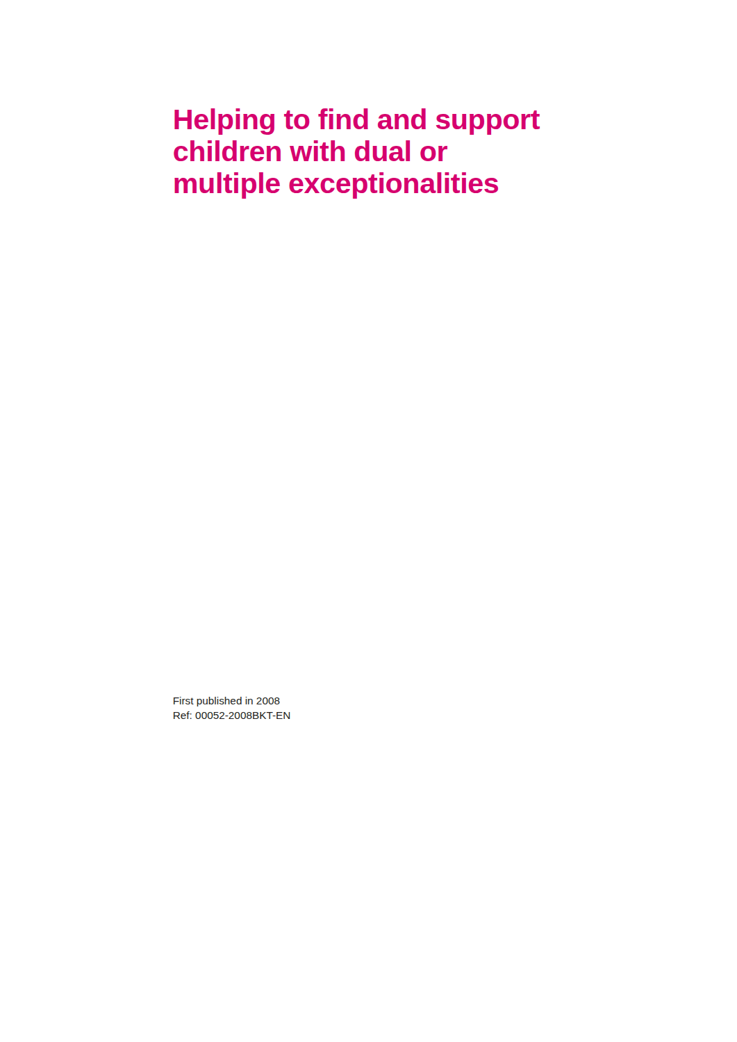Helping to find and support children with dual or multiple exceptionalities
First published in 2008
Ref: 00052-2008BKT-EN